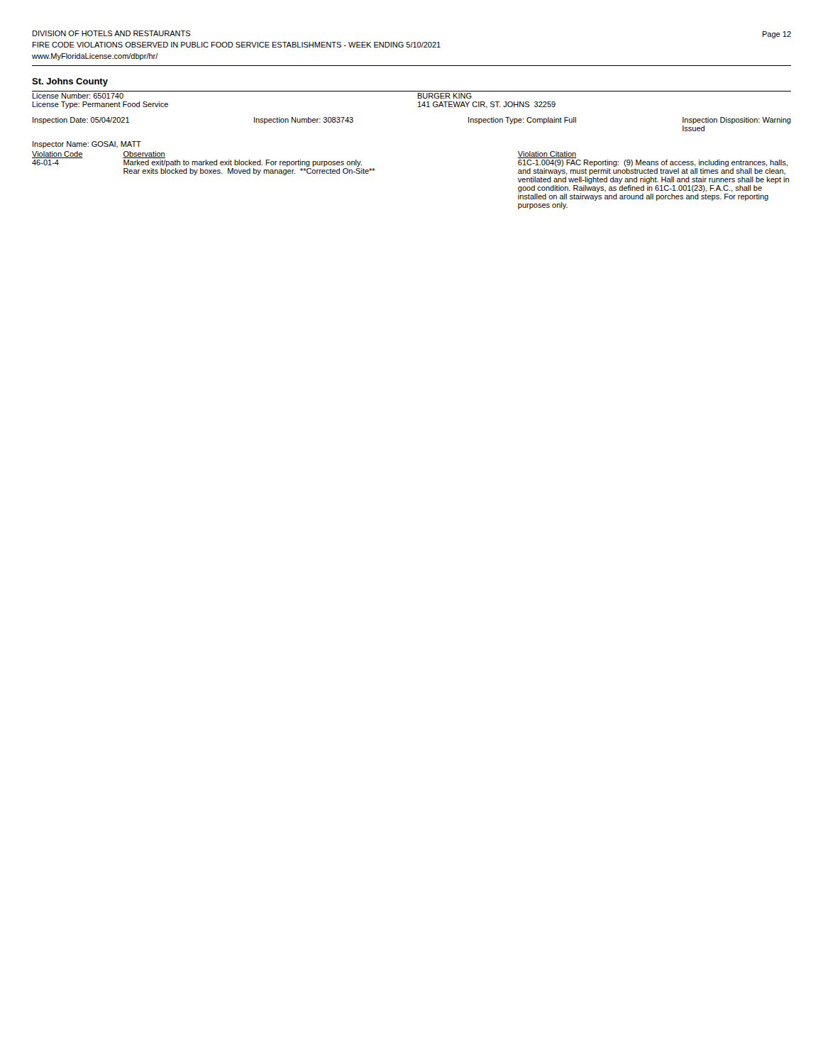Page 12
DIVISION OF HOTELS AND RESTAURANTS
FIRE CODE VIOLATIONS OBSERVED IN PUBLIC FOOD SERVICE ESTABLISHMENTS - WEEK ENDING 5/10/2021
www.MyFloridaLicense.com/dbpr/hr/
St. Johns County
| License Number: 6501740 | BURGER KING |
| License Type: Permanent Food Service | 141 GATEWAY CIR, ST. JOHNS 32259 |
| Inspection Date: 05/04/2021 | Inspection Number: 3083743 | Inspection Type: Complaint Full | Inspection Disposition: Warning Issued |
| Inspector Name: GOSAI, MATT | | | |
| Violation Code | Observation | Violation Citation |
| 46-01-4 | Marked exit/path to marked exit blocked. For reporting purposes only. Rear exits blocked by boxes. Moved by manager. **Corrected On-Site** | 61C-1.004(9) FAC Reporting: (9) Means of access, including entrances, halls, and stairways, must permit unobstructed travel at all times and shall be clean, ventilated and well-lighted day and night. Hall and stair runners shall be kept in good condition. Railways, as defined in 61C-1.001(23), F.A.C., shall be installed on all stairways and around all porches and steps. For reporting purposes only. |